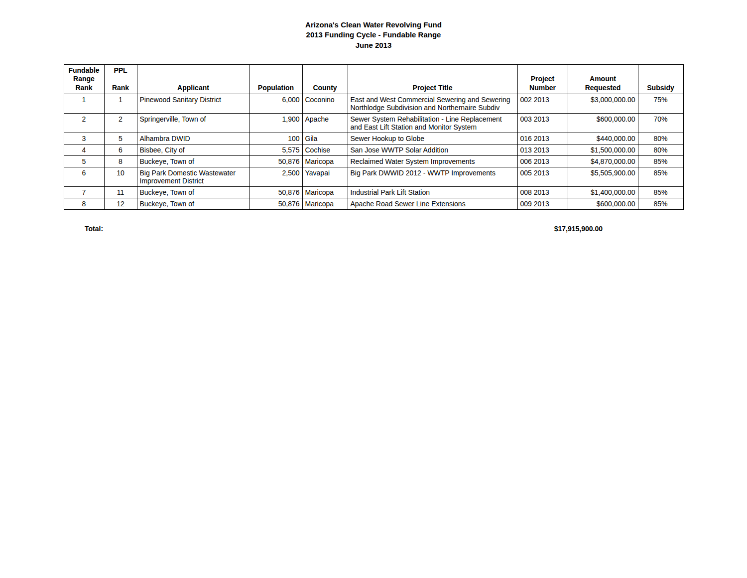Arizona's Clean Water Revolving Fund
2013 Funding Cycle - Fundable Range
June 2013
| Fundable Range Rank | PPL Rank | Applicant | Population | County | Project Title | Project Number | Amount Requested | Subsidy |
| --- | --- | --- | --- | --- | --- | --- | --- | --- |
| 1 | 1 | Pinewood Sanitary District | 6,000 | Coconino | East and West Commercial Sewering and Sewering Northlodge Subdivision and Northernaire Subdiv | 002 2013 | $3,000,000.00 | 75% |
| 2 | 2 | Springerville, Town of | 1,900 | Apache | Sewer System Rehabilitation - Line Replacement and East Lift Station and Monitor System | 003 2013 | $600,000.00 | 70% |
| 3 | 5 | Alhambra DWID | 100 | Gila | Sewer Hookup to Globe | 016 2013 | $440,000.00 | 80% |
| 4 | 6 | Bisbee, City of | 5,575 | Cochise | San Jose WWTP Solar Addition | 013 2013 | $1,500,000.00 | 80% |
| 5 | 8 | Buckeye, Town of | 50,876 | Maricopa | Reclaimed Water System Improvements | 006 2013 | $4,870,000.00 | 85% |
| 6 | 10 | Big Park Domestic Wastewater Improvement District | 2,500 | Yavapai | Big Park DWWID 2012 - WWTP Improvements | 005 2013 | $5,505,900.00 | 85% |
| 7 | 11 | Buckeye, Town of | 50,876 | Maricopa | Industrial Park Lift Station | 008 2013 | $1,400,000.00 | 85% |
| 8 | 12 | Buckeye, Town of | 50,876 | Maricopa | Apache Road Sewer Line Extensions | 009 2013 | $600,000.00 | 85% |
Total: $17,915,900.00